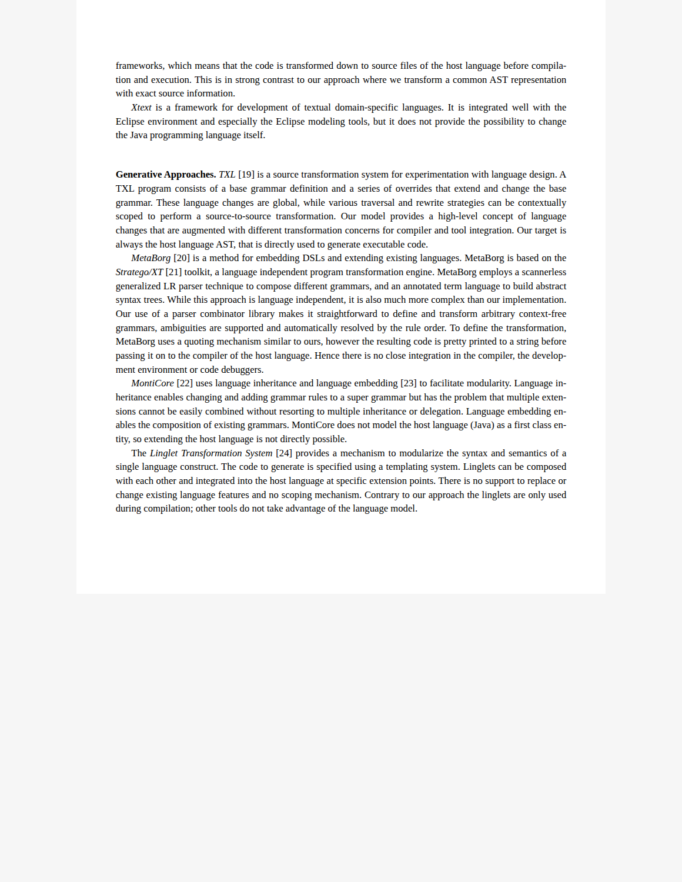frameworks, which means that the code is transformed down to source files of the host language before compilation and execution. This is in strong contrast to our approach where we transform a common AST representation with exact source information.
Xtext is a framework for development of textual domain-specific languages. It is integrated well with the Eclipse environment and especially the Eclipse modeling tools, but it does not provide the possibility to change the Java programming language itself.
Generative Approaches
Generative Approaches. TXL [19] is a source transformation system for experimentation with language design. A TXL program consists of a base grammar definition and a series of overrides that extend and change the base grammar. These language changes are global, while various traversal and rewrite strategies can be contextually scoped to perform a source-to-source transformation. Our model provides a high-level concept of language changes that are augmented with different transformation concerns for compiler and tool integration. Our target is always the host language AST, that is directly used to generate executable code.
MetaBorg [20] is a method for embedding DSLs and extending existing languages. MetaBorg is based on the Stratego/XT [21] toolkit, a language independent program transformation engine. MetaBorg employs a scannerless generalized LR parser technique to compose different grammars, and an annotated term language to build abstract syntax trees. While this approach is language independent, it is also much more complex than our implementation. Our use of a parser combinator library makes it straightforward to define and transform arbitrary context-free grammars, ambiguities are supported and automatically resolved by the rule order. To define the transformation, MetaBorg uses a quoting mechanism similar to ours, however the resulting code is pretty printed to a string before passing it on to the compiler of the host language. Hence there is no close integration in the compiler, the development environment or code debuggers.
MontiCore [22] uses language inheritance and language embedding [23] to facilitate modularity. Language inheritance enables changing and adding grammar rules to a super grammar but has the problem that multiple extensions cannot be easily combined without resorting to multiple inheritance or delegation. Language embedding enables the composition of existing grammars. MontiCore does not model the host language (Java) as a first class entity, so extending the host language is not directly possible.
The Linglet Transformation System [24] provides a mechanism to modularize the syntax and semantics of a single language construct. The code to generate is specified using a templating system. Linglets can be composed with each other and integrated into the host language at specific extension points. There is no support to replace or change existing language features and no scoping mechanism. Contrary to our approach the linglets are only used during compilation; other tools do not take advantage of the language model.